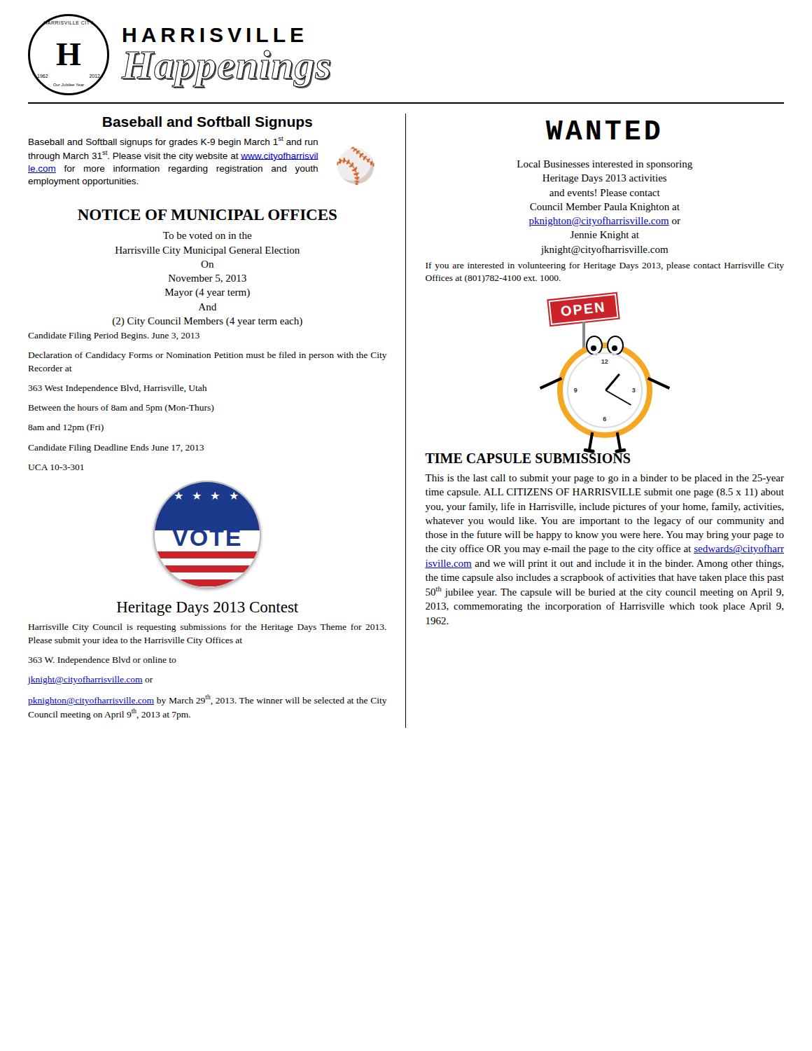HARRISVILLE CITY H 19622012 Our Jubilee Year
HARRISVILLE
Happenings
Baseball and Softball Signups
⚾
Baseball and Softball signups for grades K-9 begin March 1st and run through March 31st. Please visit the city website at www.cityofharrisville.com for more information regarding registration and youth employment opportunities.
NOTICE OF MUNICIPAL OFFICES
To be voted on in the
Harrisville City Municipal General Election
On
November 5, 2013
Mayor (4 year term)
And
(2) City Council Members (4 year term each)
Candidate Filing Period Begins. June 3, 2013
Declaration of Candidacy Forms or Nomination Petition must be filed in person with the City Recorder at
363 West Independence Blvd, Harrisville, Utah
Between the hours of 8am and 5pm (Mon-Thurs)
8am and 12pm (Fri)
Candidate Filing Deadline Ends June 17, 2013
UCA 10-3-301
★ ★ ★ ★
VOTE
Heritage Days 2013 Contest
Harrisville City Council is requesting submissions for the Heritage Days Theme for 2013. Please submit your idea to the Harrisville City Offices at
363 W. Independence Blvd or online to
jknight@cityofharrisville.com or
pknighton@cityofharrisville.com by March 29th, 2013. The winner will be selected at the City Council meeting on April 9th, 2013 at 7pm.
WANTED
Local Businesses interested in sponsoring
Heritage Days 2013 activities
and events! Please contact
Council Member Paula Knighton at
pknighton@cityofharrisville.com or
Jennie Knight at
jknight@cityofharrisville.com
If you are interested in volunteering for Heritage Days 2013, please contact Harrisville City Offices at (801)782-4100 ext. 1000.
OPEN
12 3 6 9
TIME CAPSULE SUBMISSIONS
This is the last call to submit your page to go in a binder to be placed in the 25-year time capsule. ALL CITIZENS OF HARRISVILLE submit one page (8.5 x 11) about you, your family, life in Harrisville, include pictures of your home, family, activities, whatever you would like. You are important to the legacy of our community and those in the future will be happy to know you were here. You may bring your page to the city office OR you may e-mail the page to the city office at sedwards@cityofharrisville.com and we will print it out and include it in the binder. Among other things, the time capsule also includes a scrapbook of activities that have taken place this past 50th jubilee year. The capsule will be buried at the city council meeting on April 9, 2013, commemorating the incorporation of Harrisville which took place April 9, 1962.